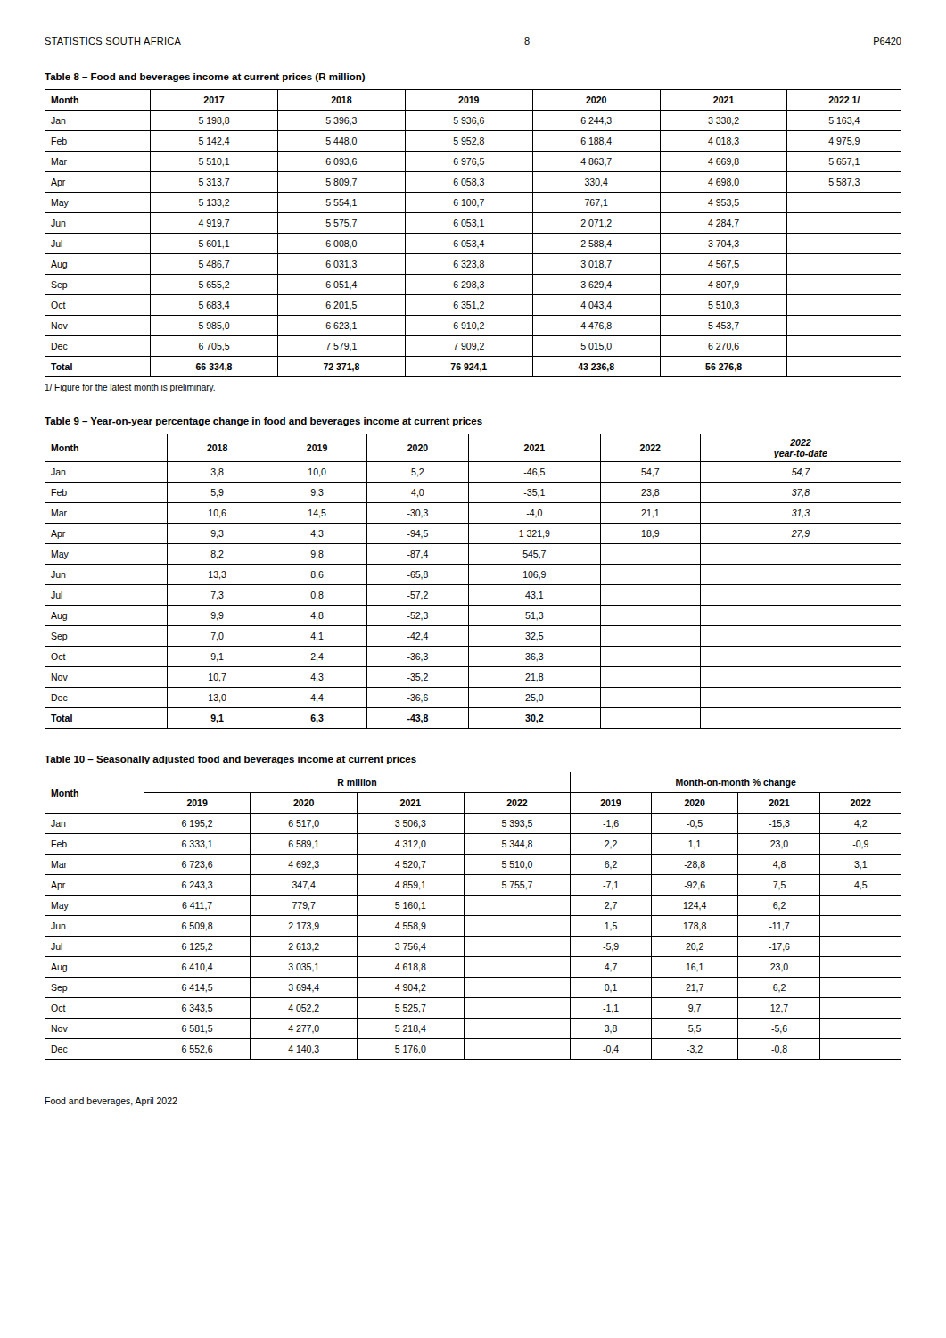STATISTICS SOUTH AFRICA
8
P6420
Table 8 – Food and beverages income at current prices (R million)
| Month | 2017 | 2018 | 2019 | 2020 | 2021 | 2022 1/ |
| --- | --- | --- | --- | --- | --- | --- |
| Jan | 5 198,8 | 5 396,3 | 5 936,6 | 6 244,3 | 3 338,2 | 5 163,4 |
| Feb | 5 142,4 | 5 448,0 | 5 952,8 | 6 188,4 | 4 018,3 | 4 975,9 |
| Mar | 5 510,1 | 6 093,6 | 6 976,5 | 4 863,7 | 4 669,8 | 5 657,1 |
| Apr | 5 313,7 | 5 809,7 | 6 058,3 | 330,4 | 4 698,0 | 5 587,3 |
| May | 5 133,2 | 5 554,1 | 6 100,7 | 767,1 | 4 953,5 | |
| Jun | 4 919,7 | 5 575,7 | 6 053,1 | 2 071,2 | 4 284,7 | |
| Jul | 5 601,1 | 6 008,0 | 6 053,4 | 2 588,4 | 3 704,3 | |
| Aug | 5 486,7 | 6 031,3 | 6 323,8 | 3 018,7 | 4 567,5 | |
| Sep | 5 655,2 | 6 051,4 | 6 298,3 | 3 629,4 | 4 807,9 | |
| Oct | 5 683,4 | 6 201,5 | 6 351,2 | 4 043,4 | 5 510,3 | |
| Nov | 5 985,0 | 6 623,1 | 6 910,2 | 4 476,8 | 5 453,7 | |
| Dec | 6 705,5 | 7 579,1 | 7 909,2 | 5 015,0 | 6 270,6 | |
| Total | 66 334,8 | 72 371,8 | 76 924,1 | 43 236,8 | 56 276,8 | |
1/ Figure for the latest month is preliminary.
Table 9 – Year-on-year percentage change in food and beverages income at current prices
| Month | 2018 | 2019 | 2020 | 2021 | 2022 | 2022 year-to-date |
| --- | --- | --- | --- | --- | --- | --- |
| Jan | 3,8 | 10,0 | 5,2 | -46,5 | 54,7 | 54,7 |
| Feb | 5,9 | 9,3 | 4,0 | -35,1 | 23,8 | 37,8 |
| Mar | 10,6 | 14,5 | -30,3 | -4,0 | 21,1 | 31,3 |
| Apr | 9,3 | 4,3 | -94,5 | 1 321,9 | 18,9 | 27,9 |
| May | 8,2 | 9,8 | -87,4 | 545,7 | | |
| Jun | 13,3 | 8,6 | -65,8 | 106,9 | | |
| Jul | 7,3 | 0,8 | -57,2 | 43,1 | | |
| Aug | 9,9 | 4,8 | -52,3 | 51,3 | | |
| Sep | 7,0 | 4,1 | -42,4 | 32,5 | | |
| Oct | 9,1 | 2,4 | -36,3 | 36,3 | | |
| Nov | 10,7 | 4,3 | -35,2 | 21,8 | | |
| Dec | 13,0 | 4,4 | -36,6 | 25,0 | | |
| Total | 9,1 | 6,3 | -43,8 | 30,2 | | |
Table 10 – Seasonally adjusted food and beverages income at current prices
| Month | R million | Month-on-month % change |
| --- | --- | --- |
| 2019 | 2020 | 2021 | 2022 | 2019 | 2020 | 2021 | 2022 |
| Jan | 6 195,2 | 6 517,0 | 3 506,3 | 5 393,5 | -1,6 | -0,5 | -15,3 | 4,2 |
| Feb | 6 333,1 | 6 589,1 | 4 312,0 | 5 344,8 | 2,2 | 1,1 | 23,0 | -0,9 |
| Mar | 6 723,6 | 4 692,3 | 4 520,7 | 5 510,0 | 6,2 | -28,8 | 4,8 | 3,1 |
| Apr | 6 243,3 | 347,4 | 4 859,1 | 5 755,7 | -7,1 | -92,6 | 7,5 | 4,5 |
| May | 6 411,7 | 779,7 | 5 160,1 | | 2,7 | 124,4 | 6,2 | |
| Jun | 6 509,8 | 2 173,9 | 4 558,9 | | 1,5 | 178,8 | -11,7 | |
| Jul | 6 125,2 | 2 613,2 | 3 756,4 | | -5,9 | 20,2 | -17,6 | |
| Aug | 6 410,4 | 3 035,1 | 4 618,8 | | 4,7 | 16,1 | 23,0 | |
| Sep | 6 414,5 | 3 694,4 | 4 904,2 | | 0,1 | 21,7 | 6,2 | |
| Oct | 6 343,5 | 4 052,2 | 5 525,7 | | -1,1 | 9,7 | 12,7 | |
| Nov | 6 581,5 | 4 277,0 | 5 218,4 | | 3,8 | 5,5 | -5,6 | |
| Dec | 6 552,6 | 4 140,3 | 5 176,0 | | -0,4 | -3,2 | -0,8 | |
Food and beverages, April 2022